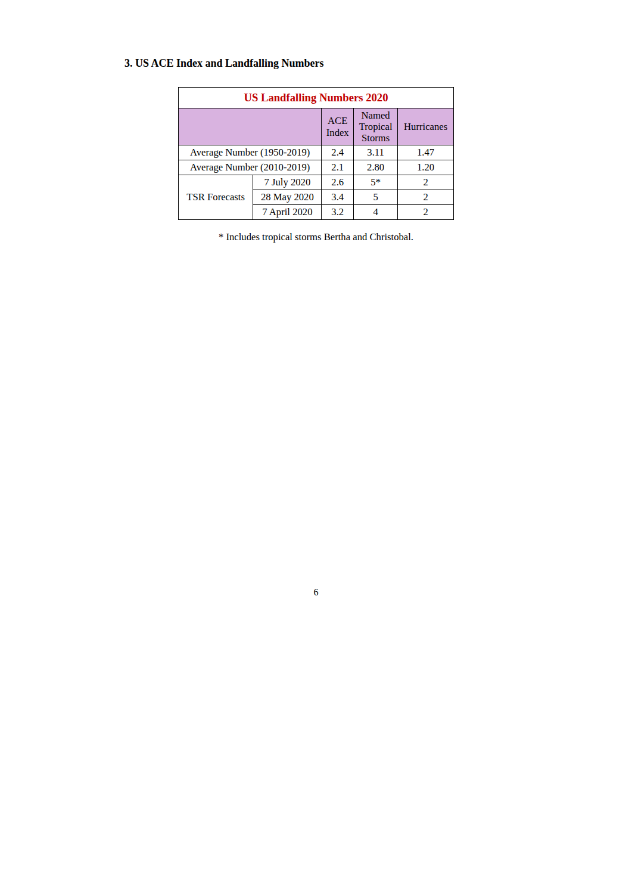3. US ACE Index and Landfalling Numbers
| US Landfalling Numbers 2020 |
| | ACE Index | Named Tropical Storms | Hurricanes |
| Average Number (1950-2019) | 2.4 | 3.11 | 1.47 |
| Average Number (2010-2019) | 2.1 | 2.80 | 1.20 |
| TSR Forecasts | 7 July 2020 | 2.6 | 5* | 2 |
| 28 May 2020 | 3.4 | 5 | 2 |
| 7 April 2020 | 3.2 | 4 | 2 |
* Includes tropical storms Bertha and Christobal.
6